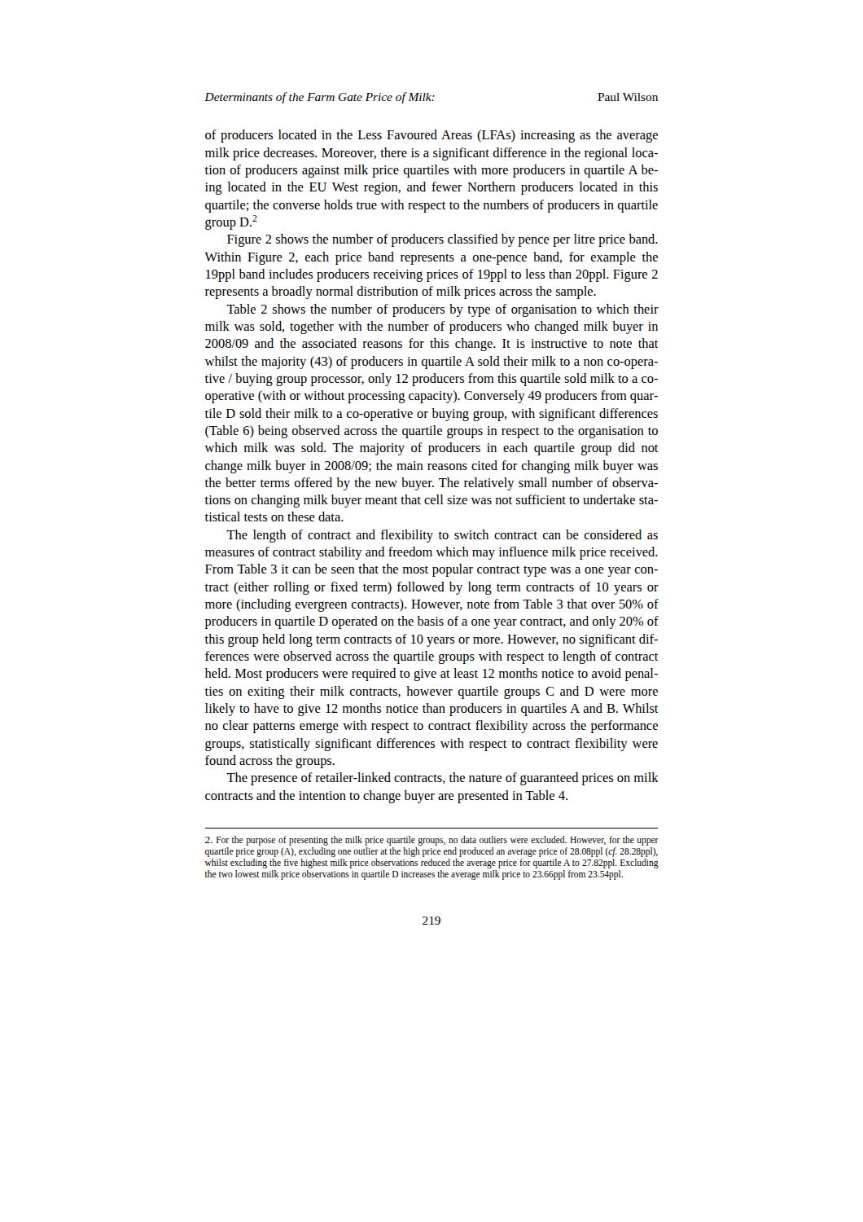Determinants of the Farm Gate Price of Milk: Paul Wilson
of producers located in the Less Favoured Areas (LFAs) increasing as the average milk price decreases. Moreover, there is a significant difference in the regional location of producers against milk price quartiles with more producers in quartile A being located in the EU West region, and fewer Northern producers located in this quartile; the converse holds true with respect to the numbers of producers in quartile group D.2
Figure 2 shows the number of producers classified by pence per litre price band. Within Figure 2, each price band represents a one-pence band, for example the 19ppl band includes producers receiving prices of 19ppl to less than 20ppl. Figure 2 represents a broadly normal distribution of milk prices across the sample.
Table 2 shows the number of producers by type of organisation to which their milk was sold, together with the number of producers who changed milk buyer in 2008/09 and the associated reasons for this change. It is instructive to note that whilst the majority (43) of producers in quartile A sold their milk to a non co-operative / buying group processor, only 12 producers from this quartile sold milk to a co-operative (with or without processing capacity). Conversely 49 producers from quartile D sold their milk to a co-operative or buying group, with significant differences (Table 6) being observed across the quartile groups in respect to the organisation to which milk was sold. The majority of producers in each quartile group did not change milk buyer in 2008/09; the main reasons cited for changing milk buyer was the better terms offered by the new buyer. The relatively small number of observations on changing milk buyer meant that cell size was not sufficient to undertake statistical tests on these data.
The length of contract and flexibility to switch contract can be considered as measures of contract stability and freedom which may influence milk price received. From Table 3 it can be seen that the most popular contract type was a one year contract (either rolling or fixed term) followed by long term contracts of 10 years or more (including evergreen contracts). However, note from Table 3 that over 50% of producers in quartile D operated on the basis of a one year contract, and only 20% of this group held long term contracts of 10 years or more. However, no significant differences were observed across the quartile groups with respect to length of contract held. Most producers were required to give at least 12 months notice to avoid penalties on exiting their milk contracts, however quartile groups C and D were more likely to have to give 12 months notice than producers in quartiles A and B. Whilst no clear patterns emerge with respect to contract flexibility across the performance groups, statistically significant differences with respect to contract flexibility were found across the groups.
The presence of retailer-linked contracts, the nature of guaranteed prices on milk contracts and the intention to change buyer are presented in Table 4.
2. For the purpose of presenting the milk price quartile groups, no data outliers were excluded. However, for the upper quartile price group (A), excluding one outlier at the high price end produced an average price of 28.08ppl (cf. 28.28ppl), whilst excluding the five highest milk price observations reduced the average price for quartile A to 27.82ppl. Excluding the two lowest milk price observations in quartile D increases the average milk price to 23.66ppl from 23.54ppl.
219